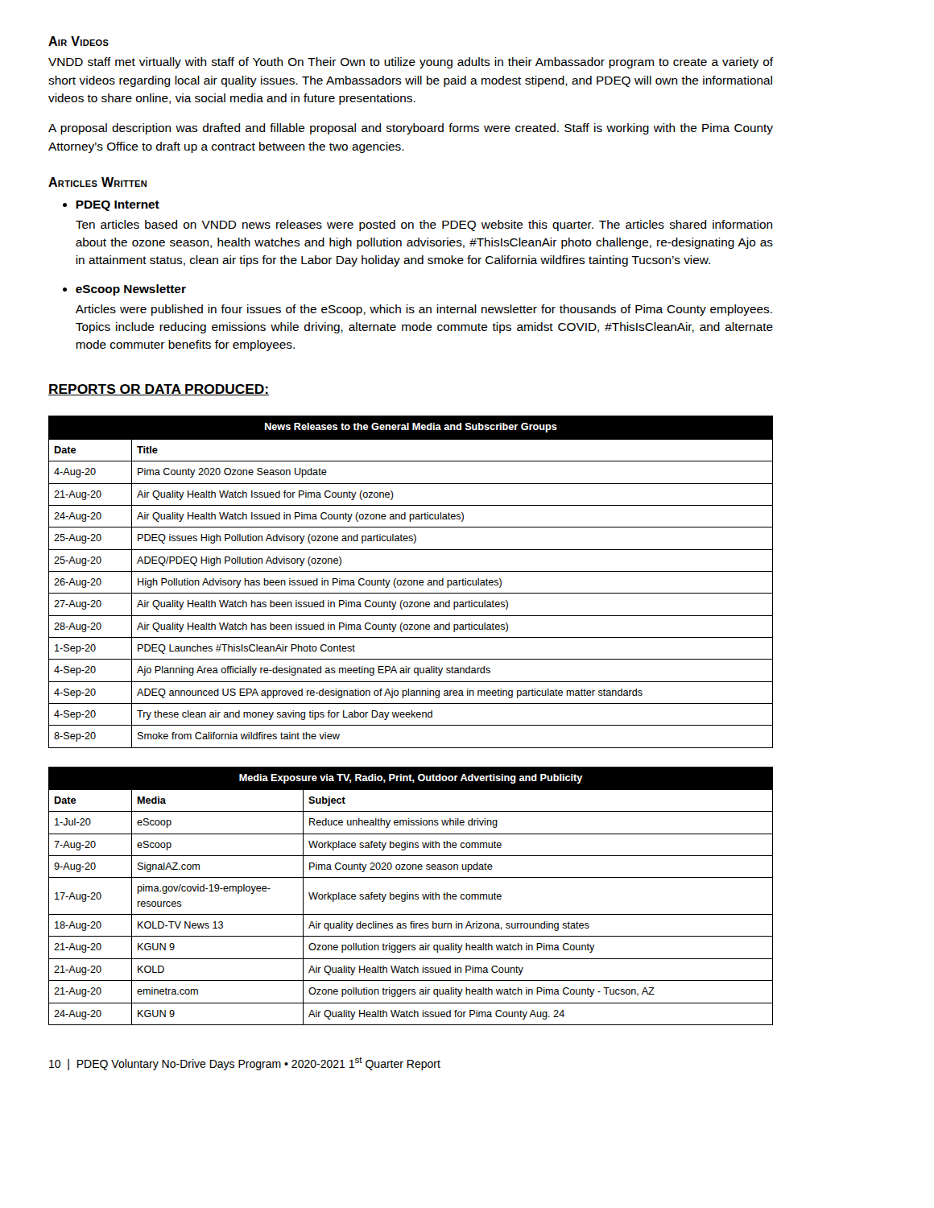Air Videos
VNDD staff met virtually with staff of Youth On Their Own to utilize young adults in their Ambassador program to create a variety of short videos regarding local air quality issues. The Ambassadors will be paid a modest stipend, and PDEQ will own the informational videos to share online, via social media and in future presentations.
A proposal description was drafted and fillable proposal and storyboard forms were created. Staff is working with the Pima County Attorney’s Office to draft up a contract between the two agencies.
Articles Written
PDEQ Internet
Ten articles based on VNDD news releases were posted on the PDEQ website this quarter. The articles shared information about the ozone season, health watches and high pollution advisories, #ThisIsCleanAir photo challenge, re-designating Ajo as in attainment status, clean air tips for the Labor Day holiday and smoke for California wildfires tainting Tucson’s view.
eScoop Newsletter
Articles were published in four issues of the eScoop, which is an internal newsletter for thousands of Pima County employees. Topics include reducing emissions while driving, alternate mode commute tips amidst COVID, #ThisIsCleanAir, and alternate mode commuter benefits for employees.
REPORTS OR DATA PRODUCED:
News Releases to the General Media and Subscriber Groups
| Date | Title |
| --- | --- |
| 4-Aug-20 | Pima County 2020 Ozone Season Update |
| 21-Aug-20 | Air Quality Health Watch Issued for Pima County (ozone) |
| 24-Aug-20 | Air Quality Health Watch Issued in Pima County (ozone and particulates) |
| 25-Aug-20 | PDEQ issues High Pollution Advisory (ozone and particulates) |
| 25-Aug-20 | ADEQ/PDEQ High Pollution Advisory (ozone) |
| 26-Aug-20 | High Pollution Advisory has been issued in Pima County (ozone and particulates) |
| 27-Aug-20 | Air Quality Health Watch has been issued in Pima County (ozone and particulates) |
| 28-Aug-20 | Air Quality Health Watch has been issued in Pima County (ozone and particulates) |
| 1-Sep-20 | PDEQ Launches #ThisIsCleanAir Photo Contest |
| 4-Sep-20 | Ajo Planning Area officially re-designated as meeting EPA air quality standards |
| 4-Sep-20 | ADEQ announced US EPA approved re-designation of Ajo planning area in meeting particulate matter standards |
| 4-Sep-20 | Try these clean air and money saving tips for Labor Day weekend |
| 8-Sep-20 | Smoke from California wildfires taint the view |
Media Exposure via TV, Radio, Print, Outdoor Advertising and Publicity
| Date | Media | Subject |
| --- | --- | --- |
| 1-Jul-20 | eScoop | Reduce unhealthy emissions while driving |
| 7-Aug-20 | eScoop | Workplace safety begins with the commute |
| 9-Aug-20 | SignalAZ.com | Pima County 2020 ozone season update |
| 17-Aug-20 | pima.gov/covid-19-employee-resources | Workplace safety begins with the commute |
| 18-Aug-20 | KOLD-TV News 13 | Air quality declines as fires burn in Arizona, surrounding states |
| 21-Aug-20 | KGUN 9 | Ozone pollution triggers air quality health watch in Pima County |
| 21-Aug-20 | KOLD | Air Quality Health Watch issued in Pima County |
| 21-Aug-20 | eminetra.com | Ozone pollution triggers air quality health watch in Pima County - Tucson, AZ |
| 24-Aug-20 | KGUN 9 | Air Quality Health Watch issued for Pima County Aug. 24 |
10 | PDEQ Voluntary No-Drive Days Program • 2020-2021 1st Quarter Report